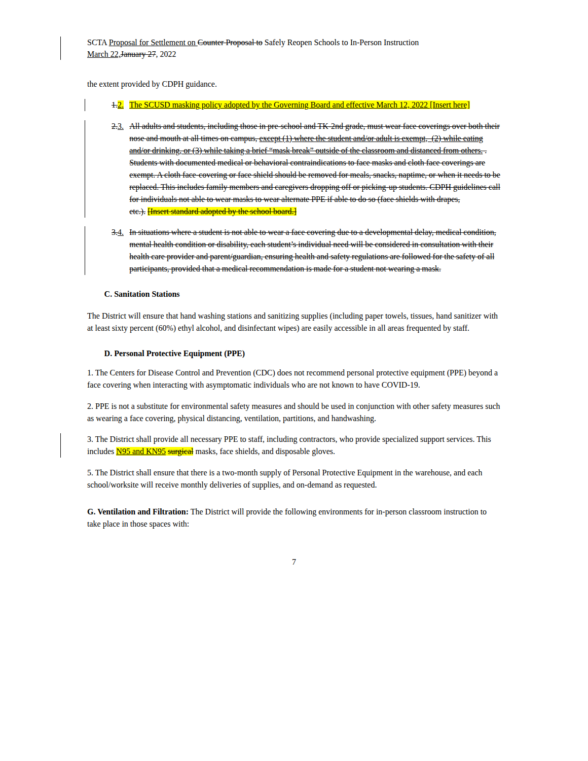SCTA Proposal for Settlement on Counter Proposal to Safely Reopen Schools to In-Person Instruction
March 22,January 27, 2022
the extent provided by CDPH guidance.
1.2. The SCUSD masking policy adopted by the Governing Board and effective March 12, 2022 [Insert here]
2.3. All adults and students, including those in pre-school and TK-2nd grade, must wear face coverings over both their nose and mouth at all times on campus, except (1) where the student and/or adult is exempt, (2) while eating and/or drinking, or (3) while taking a brief “mask break” outside of the classroom and distanced from others. . Students with documented medical or behavioral contraindications to face masks and cloth face coverings are exempt. A cloth face-covering or face shield should be removed for meals, snacks, naptime, or when it needs to be replaced. This includes family members and caregivers dropping off or picking-up students. CDPH guidelines call for individuals not able to wear masks to wear alternate PPE if able to do so (face shields with drapes, etc.). [Insert standard adopted by the school board.]
3.4. In situations where a student is not able to wear a face covering due to a developmental delay, medical condition, mental health condition or disability, each student’s individual need will be considered in consultation with their health care provider and parent/guardian, ensuring health and safety regulations are followed for the safety of all participants, provided that a medical recommendation is made for a student not wearing a mask.
C. Sanitation Stations
The District will ensure that hand washing stations and sanitizing supplies (including paper towels, tissues, hand sanitizer with at least sixty percent (60%) ethyl alcohol, and disinfectant wipes) are easily accessible in all areas frequented by staff.
D. Personal Protective Equipment (PPE)
1. The Centers for Disease Control and Prevention (CDC) does not recommend personal protective equipment (PPE) beyond a face covering when interacting with asymptomatic individuals who are not known to have COVID-19.
2. PPE is not a substitute for environmental safety measures and should be used in conjunction with other safety measures such as wearing a face covering, physical distancing, ventilation, partitions, and handwashing.
3. The District shall provide all necessary PPE to staff, including contractors, who provide specialized support services. This includes N95 and KN95 surgical masks, face shields, and disposable gloves.
5. The District shall ensure that there is a two-month supply of Personal Protective Equipment in the warehouse, and each school/worksite will receive monthly deliveries of supplies, and on-demand as requested.
G. Ventilation and Filtration: The District will provide the following environments for in-person classroom instruction to take place in those spaces with:
7